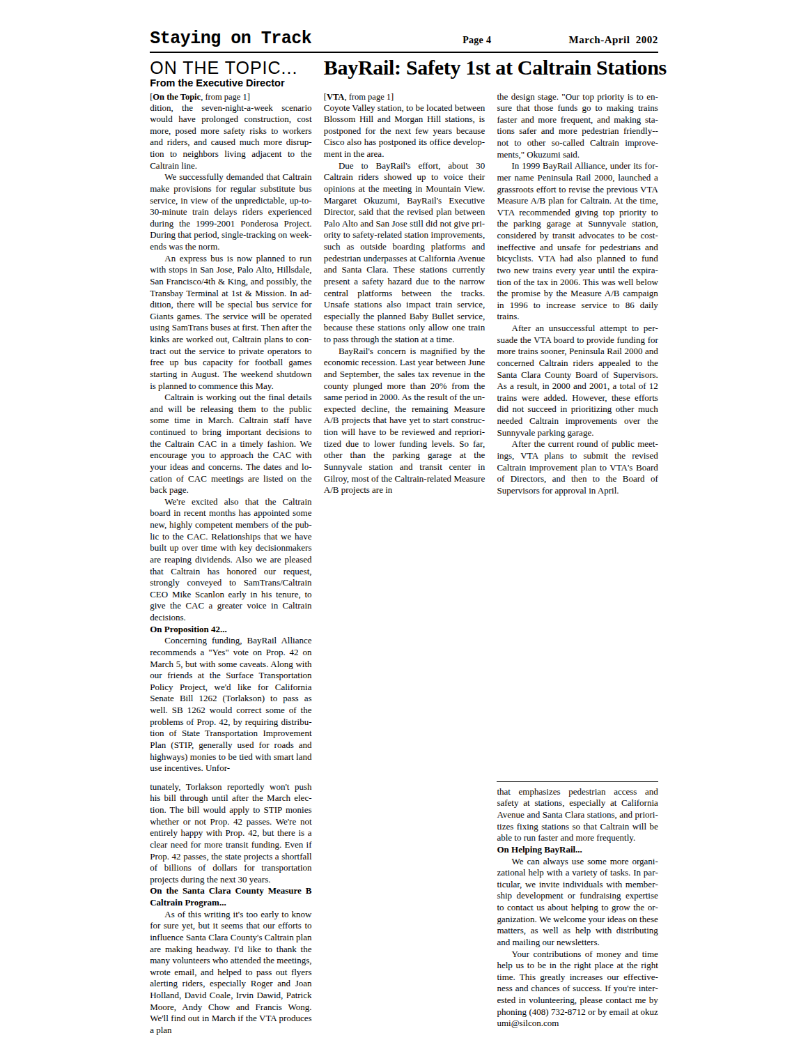Staying on Track
Page 4
March-April 2002
ON THE TOPIC...
From the Executive Director
BayRail: Safety 1st at Caltrain Stations
[On the Topic, from page 1]
dition, the seven-night-a-week scenario would have prolonged construction, cost more, posed more safety risks to workers and riders, and caused much more disruption to neighbors living adjacent to the Caltrain line.
We successfully demanded that Caltrain make provisions for regular substitute bus service, in view of the unpredictable, up-to-30-minute train delays riders experienced during the 1999-2001 Ponderosa Project. During that period, single-tracking on weekends was the norm.
An express bus is now planned to run with stops in San Jose, Palo Alto, Hillsdale, San Francisco/4th & King, and possibly, the Transbay Terminal at 1st & Mission. In addition, there will be special bus service for Giants games. The service will be operated using SamTrans buses at first. Then after the kinks are worked out, Caltrain plans to contract out the service to private operators to free up bus capacity for football games starting in August. The weekend shutdown is planned to commence this May.
Caltrain is working out the final details and will be releasing them to the public some time in March. Caltrain staff have continued to bring important decisions to the Caltrain CAC in a timely fashion. We encourage you to approach the CAC with your ideas and concerns. The dates and location of CAC meetings are listed on the back page.
We're excited also that the Caltrain board in recent months has appointed some new, highly competent members of the public to the CAC. Relationships that we have built up over time with key decisionmakers are reaping dividends. Also we are pleased that Caltrain has honored our request, strongly conveyed to SamTrans/Caltrain CEO Mike Scanlon early in his tenure, to give the CAC a greater voice in Caltrain decisions.
On Proposition 42...
Concerning funding, BayRail Alliance recommends a "Yes" vote on Prop. 42 on March 5, but with some caveats. Along with our friends at the Surface Transportation Policy Project, we'd like for California Senate Bill 1262 (Torlakson) to pass as well. SB 1262 would correct some of the problems of Prop. 42, by requiring distribution of State Transportation Improvement Plan (STIP, generally used for roads and highways) monies to be tied with smart land use incentives. Unfor-
[VTA, from page 1]
Coyote Valley station, to be located between Blossom Hill and Morgan Hill stations, is postponed for the next few years because Cisco also has postponed its office development in the area.
Due to BayRail's effort, about 30 Caltrain riders showed up to voice their opinions at the meeting in Mountain View. Margaret Okuzumi, BayRail's Executive Director, said that the revised plan between Palo Alto and San Jose still did not give priority to safety-related station improvements, such as outside boarding platforms and pedestrian underpasses at California Avenue and Santa Clara. These stations currently present a safety hazard due to the narrow central platforms between the tracks. Unsafe stations also impact train service, especially the planned Baby Bullet service, because these stations only allow one train to pass through the station at a time.
BayRail's concern is magnified by the economic recession. Last year between June and September, the sales tax revenue in the county plunged more than 20% from the same period in 2000. As the result of the unexpected decline, the remaining Measure A/B projects that have yet to start construction will have to be reviewed and reprioritized due to lower funding levels. So far, other than the parking garage at the Sunnyvale station and transit center in Gilroy, most of the Caltrain-related Measure A/B projects are in
the design stage. "Our top priority is to ensure that those funds go to making trains faster and more frequent, and making stations safer and more pedestrian friendly--not to other so-called Caltrain improvements," Okuzumi said.
In 1999 BayRail Alliance, under its former name Peninsula Rail 2000, launched a grassroots effort to revise the previous VTA Measure A/B plan for Caltrain. At the time, VTA recommended giving top priority to the parking garage at Sunnyvale station, considered by transit advocates to be cost-ineffective and unsafe for pedestrians and bicyclists. VTA had also planned to fund two new trains every year until the expiration of the tax in 2006. This was well below the promise by the Measure A/B campaign in 1996 to increase service to 86 daily trains.
After an unsuccessful attempt to persuade the VTA board to provide funding for more trains sooner, Peninsula Rail 2000 and concerned Caltrain riders appealed to the Santa Clara County Board of Supervisors. As a result, in 2000 and 2001, a total of 12 trains were added. However, these efforts did not succeed in prioritizing other much needed Caltrain improvements over the Sunnyvale parking garage.
After the current round of public meetings, VTA plans to submit the revised Caltrain improvement plan to VTA's Board of Directors, and then to the Board of Supervisors for approval in April.
tunately, Torlakson reportedly won't push his bill through until after the March election. The bill would apply to STIP monies whether or not Prop. 42 passes. We're not entirely happy with Prop. 42, but there is a clear need for more transit funding. Even if Prop. 42 passes, the state projects a shortfall of billions of dollars for transportation projects during the next 30 years.
On the Santa Clara County Measure B Caltrain Program...
As of this writing it's too early to know for sure yet, but it seems that our efforts to influence Santa Clara County's Caltrain plan are making headway. I'd like to thank the many volunteers who attended the meetings, wrote email, and helped to pass out flyers alerting riders, especially Roger and Joan Holland, David Coale, Irvin Dawid, Patrick Moore, Andy Chow and Francis Wong. We'll find out in March if the VTA produces a plan
that emphasizes pedestrian access and safety at stations, especially at California Avenue and Santa Clara stations, and prioritizes fixing stations so that Caltrain will be able to run faster and more frequently.
On Helping BayRail...
We can always use some more organizational help with a variety of tasks. In particular, we invite individuals with membership development or fundraising expertise to contact us about helping to grow the organization. We welcome your ideas on these matters, as well as help with distributing and mailing our newsletters.
Your contributions of money and time help us to be in the right place at the right time. This greatly increases our effectiveness and chances of success. If you're interested in volunteering, please contact me by phoning (408) 732-8712 or by email at okuzumi@silcon.com